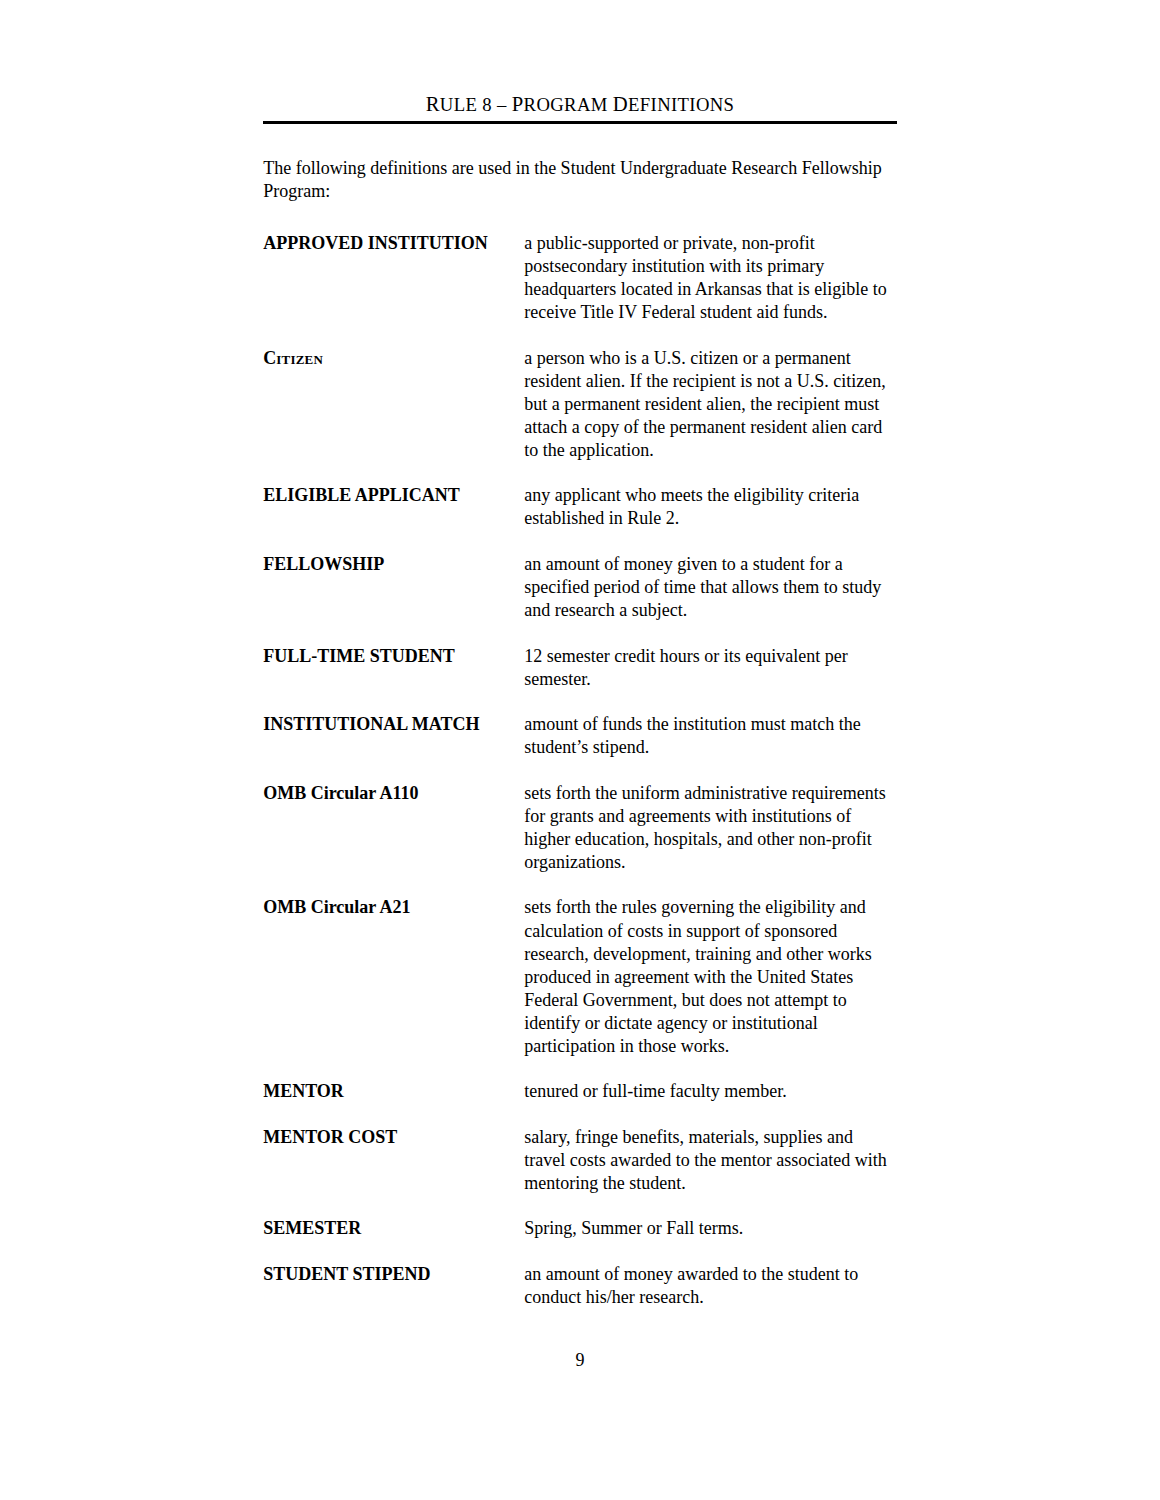RULE 8 – PROGRAM DEFINITIONS
The following definitions are used in the Student Undergraduate Research Fellowship
Program:
| APPROVED INSTITUTION | a public-supported or private, non-profit postsecondary institution with its primary headquarters located in Arkansas that is eligible to receive Title IV Federal student aid funds. |
| Citizen | a person who is a U.S. citizen or a permanent resident alien. If the recipient is not a U.S. citizen, but a permanent resident alien, the recipient must attach a copy of the permanent resident alien card to the application. |
| ELIGIBLE APPLICANT | any applicant who meets the eligibility criteria established in Rule 2. |
| FELLOWSHIP | an amount of money given to a student for a specified period of time that allows them to study and research a subject. |
| FULL-TIME STUDENT | 12 semester credit hours or its equivalent per semester. |
| INSTITUTIONAL MATCH | amount of funds the institution must match the student’s stipend. |
| OMB Circular A110 | sets forth the uniform administrative requirements for grants and agreements with institutions of higher education, hospitals, and other non-profit organizations. |
| OMB Circular A21 | sets forth the rules governing the eligibility and calculation of costs in support of sponsored research, development, training and other works produced in agreement with the United States Federal Government, but does not attempt to identify or dictate agency or institutional participation in those works. |
| MENTOR | tenured or full-time faculty member. |
| MENTOR COST | salary, fringe benefits, materials, supplies and travel costs awarded to the mentor associated with mentoring the student. |
| SEMESTER | Spring, Summer or Fall terms. |
| STUDENT STIPEND | an amount of money awarded to the student to conduct his/her research. |
9